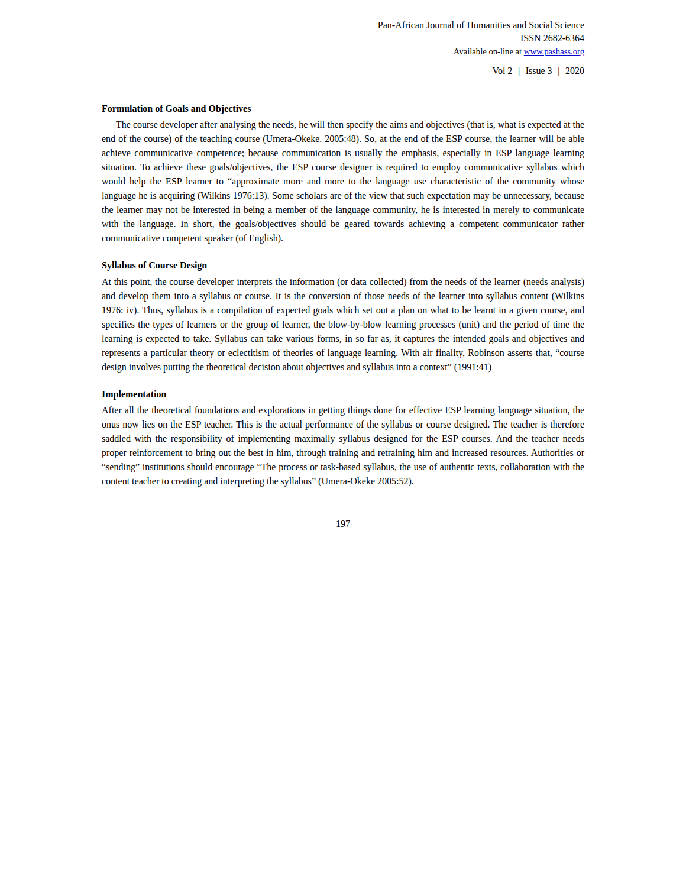Pan-African Journal of Humanities and Social Science
ISSN 2682-6364
Available on-line at www.pashass.org
Vol 2 | Issue 3 | 2020
Formulation of Goals and Objectives
The course developer after analysing the needs, he will then specify the aims and objectives (that is, what is expected at the end of the course) of the teaching course (Umera-Okeke. 2005:48). So, at the end of the ESP course, the learner will be able achieve communicative competence; because communication is usually the emphasis, especially in ESP language learning situation. To achieve these goals/objectives, the ESP course designer is required to employ communicative syllabus which would help the ESP learner to “approximate more and more to the language use characteristic of the community whose language he is acquiring (Wilkins 1976:13). Some scholars are of the view that such expectation may be unnecessary, because the learner may not be interested in being a member of the language community, he is interested in merely to communicate with the language. In short, the goals/objectives should be geared towards achieving a competent communicator rather communicative competent speaker (of English).
Syllabus of Course Design
At this point, the course developer interprets the information (or data collected) from the needs of the learner (needs analysis) and develop them into a syllabus or course. It is the conversion of those needs of the learner into syllabus content (Wilkins 1976: iv). Thus, syllabus is a compilation of expected goals which set out a plan on what to be learnt in a given course, and specifies the types of learners or the group of learner, the blow-by-blow learning processes (unit) and the period of time the learning is expected to take. Syllabus can take various forms, in so far as, it captures the intended goals and objectives and represents a particular theory or eclectitism of theories of language learning. With air finality, Robinson asserts that, “course design involves putting the theoretical decision about objectives and syllabus into a context” (1991:41)
Implementation
After all the theoretical foundations and explorations in getting things done for effective ESP learning language situation, the onus now lies on the ESP teacher. This is the actual performance of the syllabus or course designed. The teacher is therefore saddled with the responsibility of implementing maximally syllabus designed for the ESP courses. And the teacher needs proper reinforcement to bring out the best in him, through training and retraining him and increased resources. Authorities or “sending” institutions should encourage “The process or task-based syllabus, the use of authentic texts, collaboration with the content teacher to creating and interpreting the syllabus” (Umera-Okeke 2005:52).
197